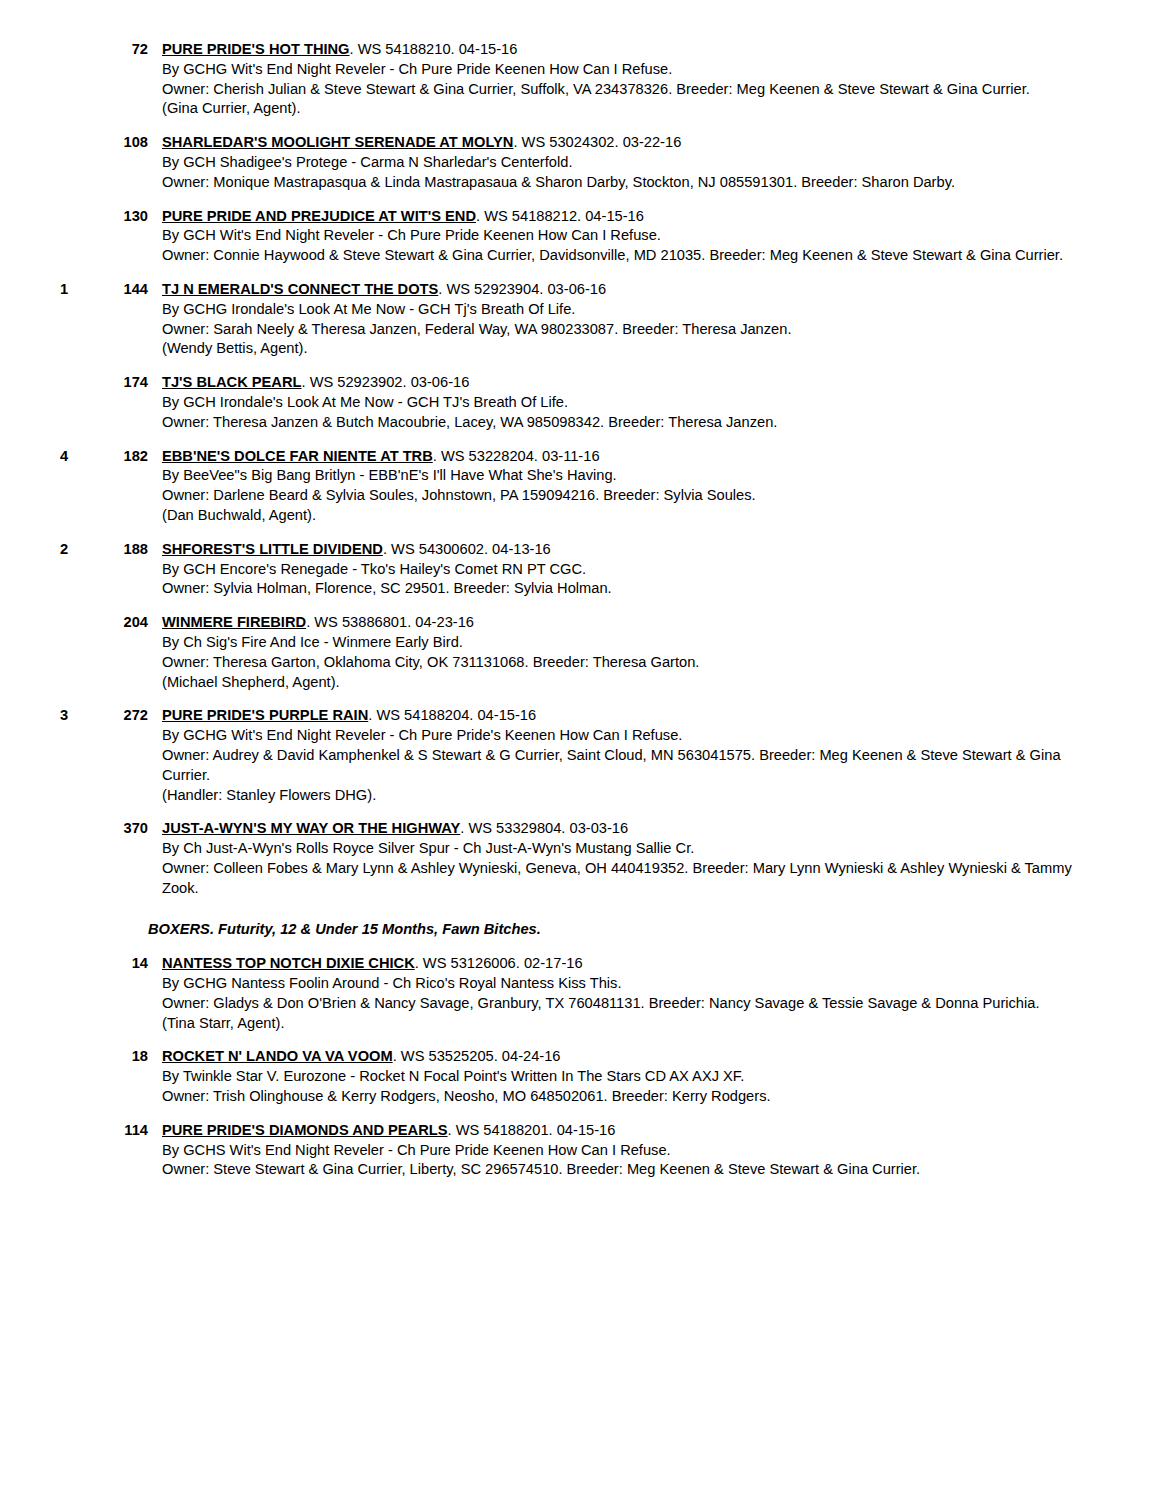72
PURE PRIDE'S HOT THING. WS 54188210. 04-15-16 By GCHG Wit's End Night Reveler - Ch Pure Pride Keenen How Can I Refuse. Owner: Cherish Julian & Steve Stewart & Gina Currier, Suffolk, VA 234378326. Breeder: Meg Keenen & Steve Stewart & Gina Currier. (Gina Currier, Agent).
108
SHARLEDAR'S MOOLIGHT SERENADE AT MOLYN. WS 53024302. 03-22-16 By GCH Shadigee's Protege - Carma N Sharledar's Centerfold. Owner: Monique Mastrapasqua & Linda Mastrapasaua & Sharon Darby, Stockton, NJ 085591301. Breeder: Sharon Darby.
130
PURE PRIDE AND PREJUDICE AT WIT'S END. WS 54188212. 04-15-16 By GCH Wit's End Night Reveler - Ch Pure Pride Keenen How Can I Refuse. Owner: Connie Haywood & Steve Stewart & Gina Currier, Davidsonville, MD 21035. Breeder: Meg Keenen & Steve Stewart & Gina Currier.
1
144
TJ N EMERALD'S CONNECT THE DOTS. WS 52923904. 03-06-16 By GCHG Irondale's Look At Me Now - GCH Tj's Breath Of Life. Owner: Sarah Neely & Theresa Janzen, Federal Way, WA 980233087. Breeder: Theresa Janzen. (Wendy Bettis, Agent).
174
TJ'S BLACK PEARL. WS 52923902. 03-06-16 By GCH Irondale's Look At Me Now - GCH TJ's Breath Of Life. Owner: Theresa Janzen & Butch Macoubrie, Lacey, WA 985098342. Breeder: Theresa Janzen.
4
182
EBB'NE'S DOLCE FAR NIENTE AT TRB. WS 53228204. 03-11-16 By BeeVee"s Big Bang Britlyn - EBB'nE's I'll Have What She's Having. Owner: Darlene Beard & Sylvia Soules, Johnstown, PA 159094216. Breeder: Sylvia Soules. (Dan Buchwald, Agent).
2
188
SHFOREST'S LITTLE DIVIDEND. WS 54300602. 04-13-16 By GCH Encore's Renegade - Tko's Hailey's Comet RN PT CGC. Owner: Sylvia Holman, Florence, SC 29501. Breeder: Sylvia Holman.
204
WINMERE FIREBIRD. WS 53886801. 04-23-16 By Ch Sig's Fire And Ice - Winmere Early Bird. Owner: Theresa Garton, Oklahoma City, OK 731131068. Breeder: Theresa Garton. (Michael Shepherd, Agent).
3
272
PURE PRIDE'S PURPLE RAIN. WS 54188204. 04-15-16 By GCHG Wit's End Night Reveler - Ch Pure Pride's Keenen How Can I Refuse. Owner: Audrey & David Kamphenkel & S Stewart & G Currier, Saint Cloud, MN 563041575. Breeder: Meg Keenen & Steve Stewart & Gina Currier. (Handler: Stanley Flowers DHG).
370
JUST-A-WYN'S MY WAY OR THE HIGHWAY. WS 53329804. 03-03-16 By Ch Just-A-Wyn's Rolls Royce Silver Spur - Ch Just-A-Wyn's Mustang Sallie Cr. Owner: Colleen Fobes & Mary Lynn & Ashley Wynieski, Geneva, OH 440419352. Breeder: Mary Lynn Wynieski & Ashley Wynieski & Tammy Zook.
BOXERS. Futurity, 12 & Under 15 Months, Fawn Bitches.
14
NANTESS TOP NOTCH DIXIE CHICK. WS 53126006. 02-17-16 By GCHG Nantess Foolin Around - Ch Rico's Royal Nantess Kiss This. Owner: Gladys & Don O'Brien & Nancy Savage, Granbury, TX 760481131. Breeder: Nancy Savage & Tessie Savage & Donna Purichia. (Tina Starr, Agent).
18
ROCKET N' LANDO VA VA VOOM. WS 53525205. 04-24-16 By Twinkle Star V. Eurozone - Rocket N Focal Point's Written In The Stars CD AX AXJ XF. Owner: Trish Olinghouse & Kerry Rodgers, Neosho, MO 648502061. Breeder: Kerry Rodgers.
114
PURE PRIDE'S DIAMONDS AND PEARLS. WS 54188201. 04-15-16 By GCHS Wit's End Night Reveler - Ch Pure Pride Keenen How Can I Refuse. Owner: Steve Stewart & Gina Currier, Liberty, SC 296574510. Breeder: Meg Keenen & Steve Stewart & Gina Currier.